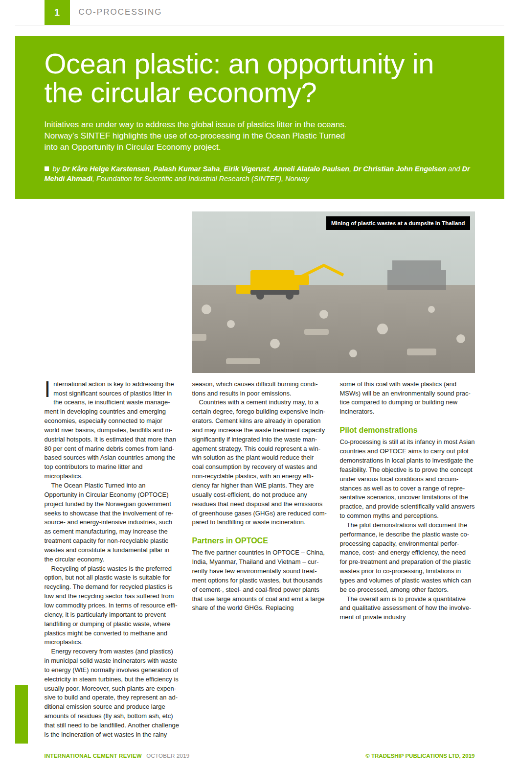1
CO-PROCESSING
Ocean plastic: an opportunity in
the circular economy?
Initiatives are under way to address the global issue of plastics litter in the oceans. Norway’s SINTEF highlights the use of co-processing in the Ocean Plastic Turned into an Opportunity in Circular Economy project.
by Dr Kåre Helge Karstensen, Palash Kumar Saha, Eirik Vigerust, Anneli Alatalo Paulsen, Dr Christian John Engelsen and Dr Mehdi Ahmadi, Foundation for Scientific and Industrial Research (SINTEF), Norway
Mining of plastic wastes at a dumpsite in Thailand
© Kåre Helge Karstensen
International action is key to addressing the most significant sources of plastics litter in the oceans, ie insufficient waste management in developing countries and emerging economies, especially connected to major world river basins, dumpsites, landfills and industrial hotspots. It is estimated that more than 80 per cent of marine debris comes from land-based sources with Asian countries among the top contributors to marine litter and microplastics.
The Ocean Plastic Turned into an Opportunity in Circular Economy (OPTOCE) project funded by the Norwegian government seeks to showcase that the involvement of resource- and energy-intensive industries, such as cement manufacturing, may increase the treatment capacity for non-recyclable plastic wastes and constitute a fundamental pillar in the circular economy.
Recycling of plastic wastes is the preferred option, but not all plastic waste is suitable for recycling. The demand for recycled plastics is low and the recycling sector has suffered from low commodity prices. In terms of resource efficiency, it is particularly important to prevent landfilling or dumping of plastic waste, where plastics might be converted to methane and microplastics.
Energy recovery from wastes (and plastics) in municipal solid waste incinerators with waste to energy (WtE) normally involves generation of electricity in steam turbines, but the efficiency is usually poor. Moreover, such plants are expensive to build and operate, they represent an additional emission source and produce large amounts of residues (fly ash, bottom ash, etc) that still need to be landfilled. Another challenge is the incineration of wet wastes in the rainy
season, which causes difficult burning conditions and results in poor emissions.
Countries with a cement industry may, to a certain degree, forego building expensive incinerators. Cement kilns are already in operation and may increase the waste treatment capacity significantly if integrated into the waste management strategy. This could represent a win-win solution as the plant would reduce their coal consumption by recovery of wastes and non-recyclable plastics, with an energy efficiency far higher than WtE plants. They are usually cost-efficient, do not produce any residues that need disposal and the emissions of greenhouse gases (GHGs) are reduced compared to landfilling or waste incineration.
Partners in OPTOCE
The five partner countries in OPTOCE – China, India, Myanmar, Thailand and Vietnam – currently have few environmentally sound treatment options for plastic wastes, but thousands of cement-, steel- and coal-fired power plants that use large amounts of coal and emit a large share of the world GHGs. Replacing
some of this coal with waste plastics (and MSWs) will be an environmentally sound practice compared to dumping or building new incinerators.
Pilot demonstrations
Co-processing is still at its infancy in most Asian countries and OPTOCE aims to carry out pilot demonstrations in local plants to investigate the feasibility. The objective is to prove the concept under various local conditions and circumstances as well as to cover a range of representative scenarios, uncover limitations of the practice, and provide scientifically valid answers to common myths and perceptions.
The pilot demonstrations will document the performance, ie describe the plastic waste co-processing capacity, environmental performance, cost- and energy efficiency, the need for pre-treatment and preparation of the plastic wastes prior to co-processing, limitations in types and volumes of plastic wastes which can be co-processed, among other factors.
The overall aim is to provide a quantitative and qualitative assessment of how the involvement of private industry
INTERNATIONAL CEMENT REVIEW OCTOBER 2019
© TRADESHIP PUBLICATIONS LTD, 2019